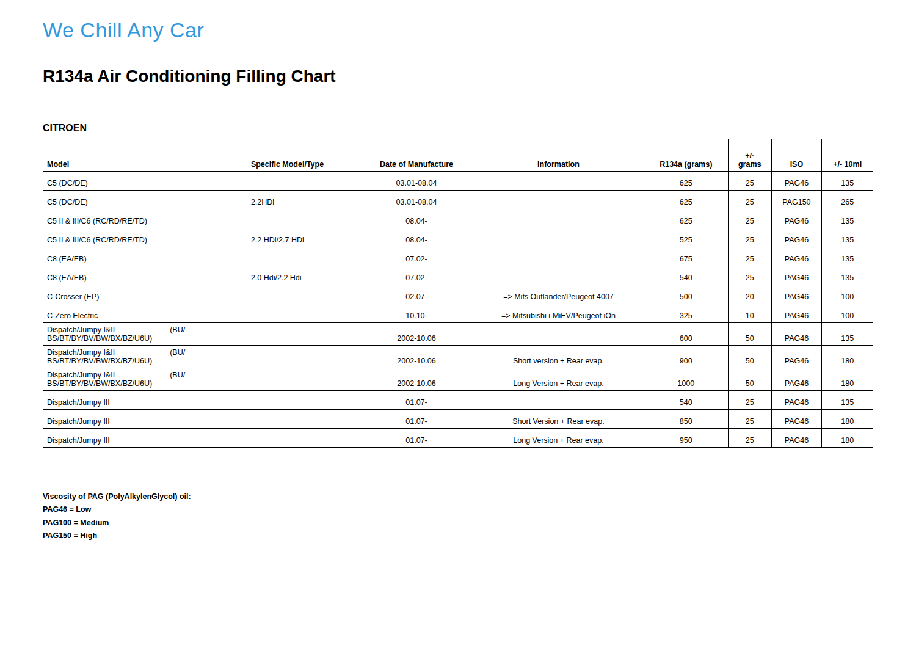We Chill Any Car
R134a Air Conditioning Filling Chart
CITROEN
| Model | Specific Model/Type | Date of Manufacture | Information | R134a (grams) | +/- grams | ISO | +/- 10ml |
| --- | --- | --- | --- | --- | --- | --- | --- |
| C5 (DC/DE) | | 03.01-08.04 | | 625 | 25 | PAG46 | 135 |
| C5 (DC/DE) | 2.2HDi | 03.01-08.04 | | 625 | 25 | PAG150 | 265 |
| C5 II & III/C6 (RC/RD/RE/TD) | | 08.04- | | 625 | 25 | PAG46 | 135 |
| C5 II & III/C6 (RC/RD/RE/TD) | 2.2 HDi/2.7 HDi | 08.04- | | 525 | 25 | PAG46 | 135 |
| C8 (EA/EB) | | 07.02- | | 675 | 25 | PAG46 | 135 |
| C8 (EA/EB) | 2.0 Hdi/2.2 Hdi | 07.02- | | 540 | 25 | PAG46 | 135 |
| C-Crosser (EP) | | 02.07- | => Mits Outlander/Peugeot 4007 | 500 | 20 | PAG46 | 100 |
| C-Zero Electric | | 10.10- | => Mitsubishi i-MiEV/Peugeot iOn | 325 | 10 | PAG46 | 100 |
| Dispatch/Jumpy I&II (BU/ BS/BT/BY/BV/BW/BX/BZ/U6U) | | 2002-10.06 | | 600 | 50 | PAG46 | 135 |
| Dispatch/Jumpy I&II (BU/ BS/BT/BY/BV/BW/BX/BZ/U6U) | | 2002-10.06 | Short version + Rear evap. | 900 | 50 | PAG46 | 180 |
| Dispatch/Jumpy I&II (BU/ BS/BT/BY/BV/BW/BX/BZ/U6U) | | 2002-10.06 | Long Version + Rear evap. | 1000 | 50 | PAG46 | 180 |
| Dispatch/Jumpy III | | 01.07- | | 540 | 25 | PAG46 | 135 |
| Dispatch/Jumpy III | | 01.07- | Short Version + Rear evap. | 850 | 25 | PAG46 | 180 |
| Dispatch/Jumpy III | | 01.07- | Long Version + Rear evap. | 950 | 25 | PAG46 | 180 |
Viscosity of PAG (PolyAlkylenGlycol) oil:
PAG46 = Low
PAG100 = Medium
PAG150 = High